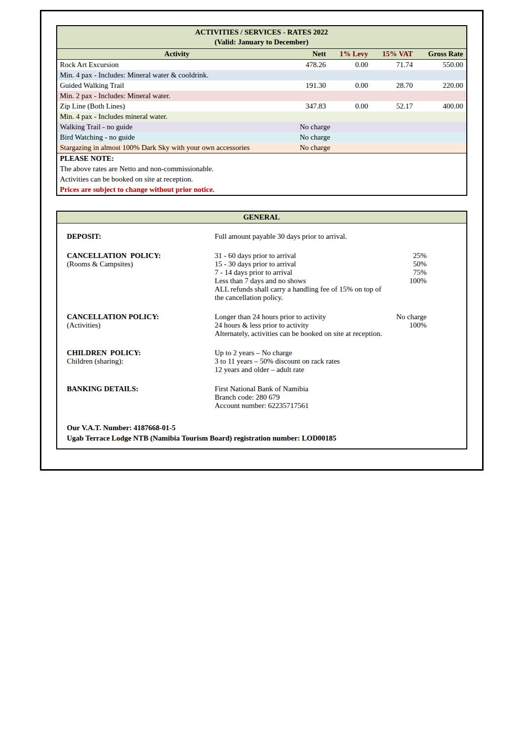| ACTIVITIES / SERVICES - RATES 2022 (Valid: January to December) |
| Activity | Nett | 1% Levy | 15% VAT | Gross Rate |
| Rock Art Excursion | 478.26 | 0.00 | 71.74 | 550.00 |
| Min. 4 pax - Includes: Mineral water & cooldrink. | | | | |
| Guided Walking Trail | 191.30 | 0.00 | 28.70 | 220.00 |
| Min. 2 pax - Includes: Mineral water. | | | | |
| Zip Line (Both Lines) | 347.83 | 0.00 | 52.17 | 400.00 |
| Min. 4 pax - Includes mineral water. | | | | |
| Walking Trail - no guide | No charge | | |
| Bird Watching - no guide | No charge | | |
| Stargazing in almost 100% Dark Sky with your own accessories | No charge | | |
| PLEASE NOTE: |
| The above rates are Netto and non-commissionable. |
| Activities can be booked on site at reception. |
| Prices are subject to change without prior notice. |
| GENERAL |
| DEPOSIT: Full amount payable 30 days prior to arrival. CANCELLATION POLICY: 31 - 60 days prior to arrival 25% (Rooms & Campsites) 15 - 30 days prior to arrival 50% 7 - 14 days prior to arrival 75% Less than 7 days and no shows 100% ALL refunds shall carry a handling fee of 15% on top of the cancellation policy. CANCELLATION POLICY: Longer than 24 hours prior to activity No charge (Activities) 24 hours & less prior to activity 100% Alternately, activities can be booked on site at reception. CHILDREN POLICY: Up to 2 years – No charge Children (sharing): 3 to 11 years – 50% discount on rack rates 12 years and older – adult rate BANKING DETAILS: First National Bank of Namibia Branch code: 280 679 Account number: 62235717561 Our V.A.T. Number: 4187668-01-5 Ugab Terrace Lodge NTB (Namibia Tourism Board) registration number: LOD00185 |